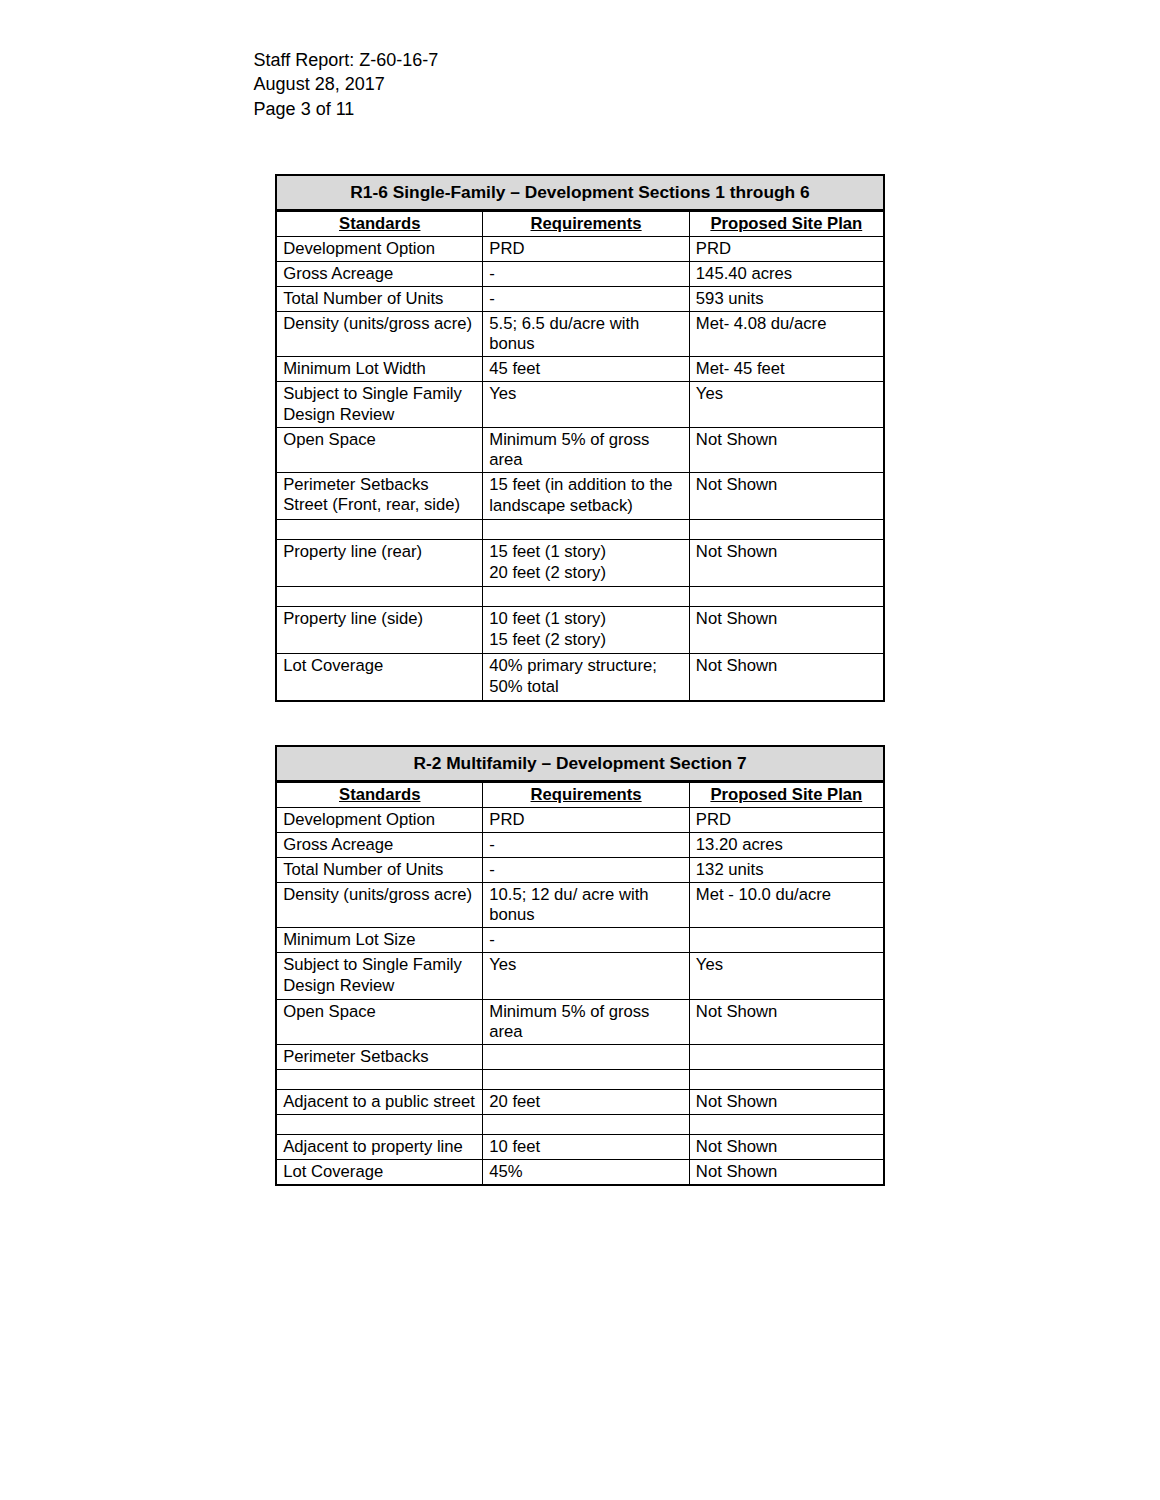Staff Report: Z-60-16-7
August 28, 2017
Page 3 of 11
R1-6 Single-Family – Development Sections 1 through 6
| Standards | Requirements | Proposed Site Plan |
| --- | --- | --- |
| Development Option | PRD | PRD |
| Gross Acreage | - | 145.40 acres |
| Total Number of Units | - | 593 units |
| Density (units/gross acre) | 5.5; 6.5 du/acre with bonus | Met- 4.08 du/acre |
| Minimum Lot Width | 45 feet | Met- 45 feet |
| Subject to Single Family Design Review | Yes | Yes |
| Open Space | Minimum 5% of gross area | Not Shown |
| Perimeter Setbacks Street (Front, rear, side) | 15 feet (in addition to the landscape setback) | Not Shown |
| Property line (rear) | 15 feet (1 story) 20 feet (2 story) | Not Shown |
| Property line (side) | 10 feet (1 story) 15 feet (2 story) | Not Shown |
| Lot Coverage | 40% primary structure; 50% total | Not Shown |
R-2 Multifamily – Development Section 7
| Standards | Requirements | Proposed Site Plan |
| --- | --- | --- |
| Development Option | PRD | PRD |
| Gross Acreage | - | 13.20 acres |
| Total Number of Units | - | 132 units |
| Density (units/gross acre) | 10.5; 12 du/ acre with bonus | Met - 10.0 du/acre |
| Minimum Lot Size | - | |
| Subject to Single Family Design Review | Yes | Yes |
| Open Space | Minimum 5% of gross area | Not Shown |
| Perimeter Setbacks | | |
| Adjacent to a public street | 20 feet | Not Shown |
| Adjacent to property line | 10 feet | Not Shown |
| Lot Coverage | 45% | Not Shown |